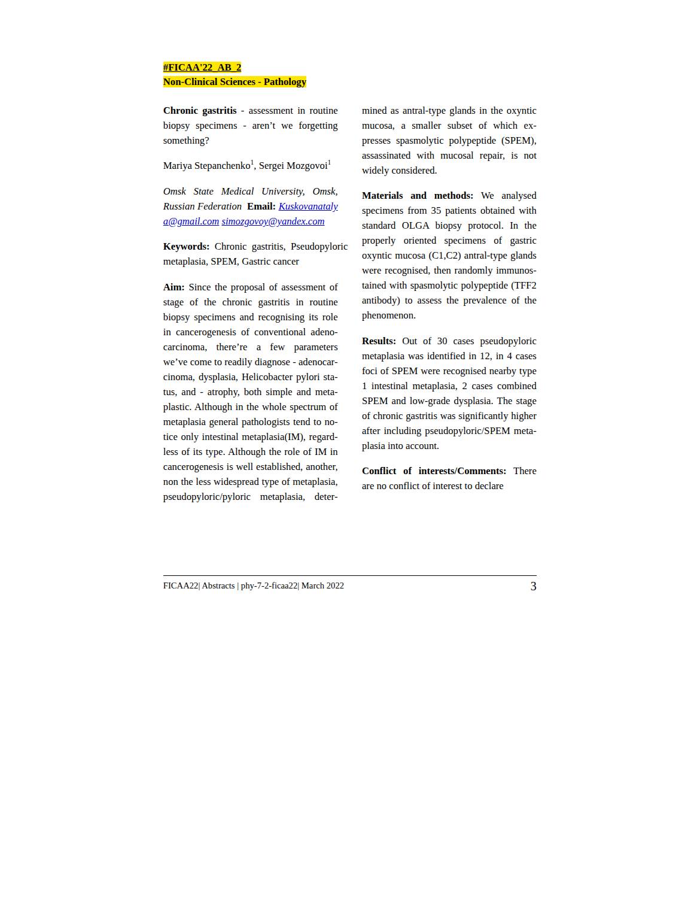#FICAA'22_AB_2
Non-Clinical Sciences - Pathology
Chronic gastritis - assessment in routine biopsy specimens - aren’t we forgetting something?
Mariya Stepanchenko1, Sergei Mozgovoi1
Omsk State Medical University, Omsk, Russian Federation Email: Kuskovanatalya@gmail.com simozgovoy@yandex.com
Keywords: Chronic gastritis, Pseudopyloric metaplasia, SPEM, Gastric cancer
Aim: Since the proposal of assessment of stage of the chronic gastritis in routine biopsy specimens and recognising its role in cancerogenesis of conventional adenocarcinoma, there’re a few parameters we’ve come to readily diagnose - adenocarcinoma, dysplasia, Helicobacter pylori status, and - atrophy, both simple and metaplastic. Although in the whole spectrum of metaplasia general pathologists tend to notice only intestinal metaplasia(IM), regardless of its type. Although the role of IM in cancerogenesis is well established, another, non the less widespread type of metaplasia, pseudopyloric/pyloric metaplasia, determined as antral-type glands in the oxyntic mucosa, a smaller subset of which expresses spasmolytic polypeptide (SPEM), assassinated with mucosal repair, is not widely considered.
Materials and methods: We analysed specimens from 35 patients obtained with standard OLGA biopsy protocol. In the properly oriented specimens of gastric oxyntic mucosa (C1,C2) antral-type glands were recognised, then randomly immunostained with spasmolytic polypeptide (TFF2 antibody) to assess the prevalence of the phenomenon.
Results: Out of 30 cases pseudopyloric metaplasia was identified in 12, in 4 cases foci of SPEM were recognised nearby type 1 intestinal metaplasia, 2 cases combined SPEM and low-grade dysplasia. The stage of chronic gastritis was significantly higher after including pseudopyloric/SPEM metaplasia into account.
Conflict of interests/Comments: There are no conflict of interest to declare
FICAA22| Abstracts | phy-7-2-ficaa22| March 2022
3